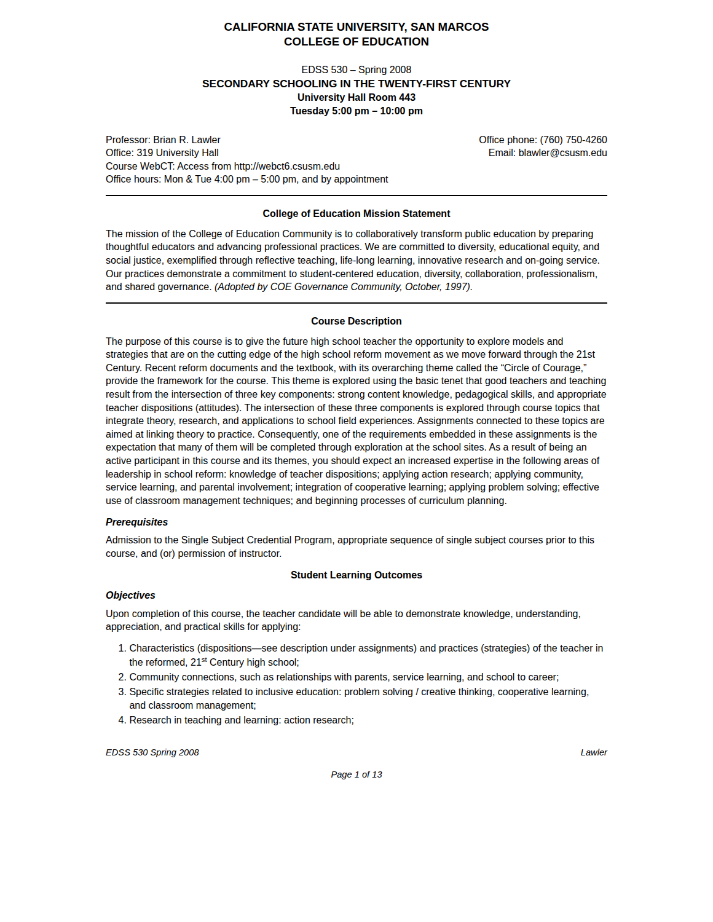CALIFORNIA STATE UNIVERSITY, SAN MARCOS
COLLEGE OF EDUCATION
EDSS 530 – Spring 2008
SECONDARY SCHOOLING IN THE TWENTY-FIRST CENTURY
University Hall Room 443
Tuesday 5:00 pm – 10:00 pm
| Professor: Brian R. Lawler | Office phone: (760) 750-4260 |
| Office: 319 University Hall | Email: blawler@csusm.edu |
| Course WebCT: Access from http://webct6.csusm.edu |
| Office hours: Mon & Tue 4:00 pm – 5:00 pm, and by appointment |
College of Education Mission Statement
The mission of the College of Education Community is to collaboratively transform public education by preparing thoughtful educators and advancing professional practices. We are committed to diversity, educational equity, and social justice, exemplified through reflective teaching, life-long learning, innovative research and on-going service. Our practices demonstrate a commitment to student-centered education, diversity, collaboration, professionalism, and shared governance. (Adopted by COE Governance Community, October, 1997).
Course Description
The purpose of this course is to give the future high school teacher the opportunity to explore models and strategies that are on the cutting edge of the high school reform movement as we move forward through the 21st Century. Recent reform documents and the textbook, with its overarching theme called the “Circle of Courage,” provide the framework for the course. This theme is explored using the basic tenet that good teachers and teaching result from the intersection of three key components: strong content knowledge, pedagogical skills, and appropriate teacher dispositions (attitudes). The intersection of these three components is explored through course topics that integrate theory, research, and applications to school field experiences. Assignments connected to these topics are aimed at linking theory to practice. Consequently, one of the requirements embedded in these assignments is the expectation that many of them will be completed through exploration at the school sites. As a result of being an active participant in this course and its themes, you should expect an increased expertise in the following areas of leadership in school reform: knowledge of teacher dispositions; applying action research; applying community, service learning, and parental involvement; integration of cooperative learning; applying problem solving; effective use of classroom management techniques; and beginning processes of curriculum planning.
Prerequisites
Admission to the Single Subject Credential Program, appropriate sequence of single subject courses prior to this course, and (or) permission of instructor.
Student Learning Outcomes
Objectives
Upon completion of this course, the teacher candidate will be able to demonstrate knowledge, understanding, appreciation, and practical skills for applying:
Characteristics (dispositions—see description under assignments) and practices (strategies) of the teacher in the reformed, 21st Century high school;
Community connections, such as relationships with parents, service learning, and school to career;
Specific strategies related to inclusive education: problem solving / creative thinking, cooperative learning, and classroom management;
Research in teaching and learning: action research;
EDSS 530 Spring 2008
Lawler
Page 1 of 13